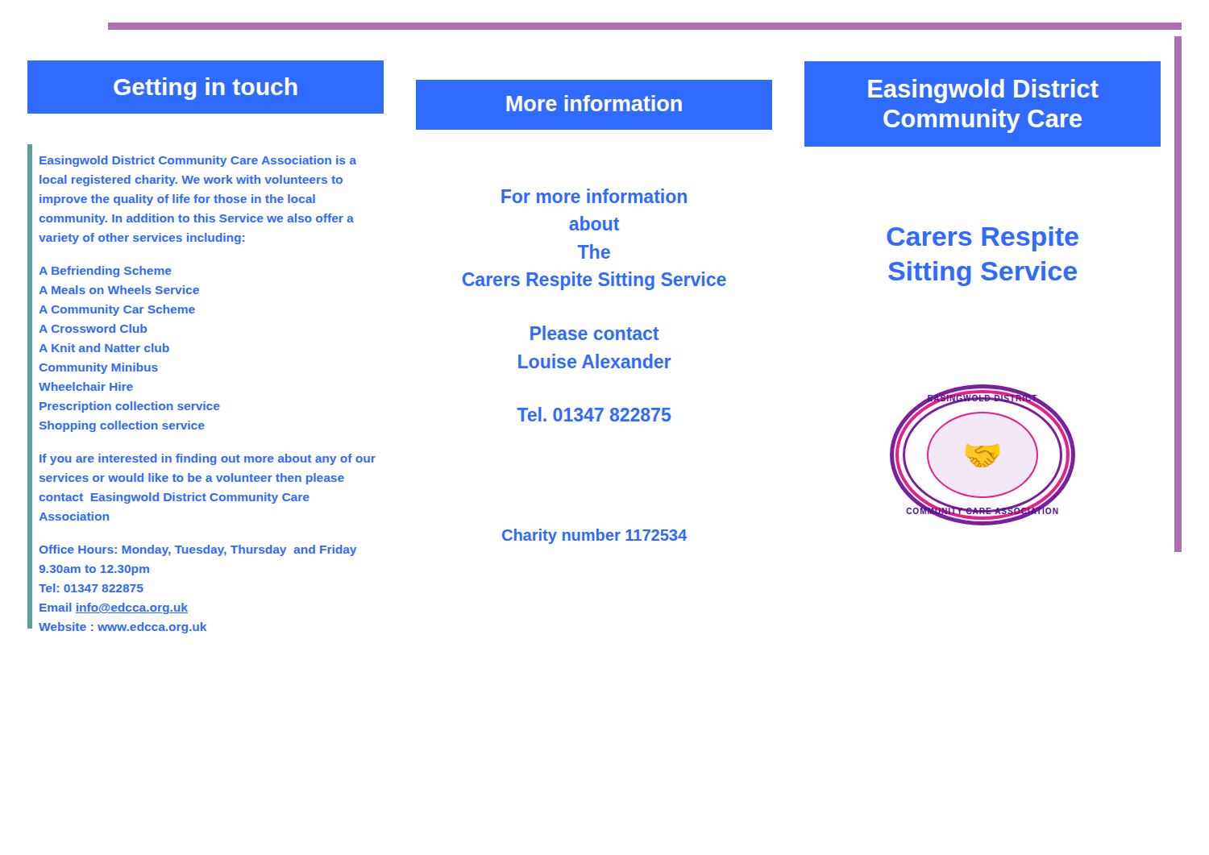Getting in touch
Easingwold District Community Care Association is a local registered charity. We work with volunteers to improve the quality of life for those in the local community. In addition to this Service we also offer a variety of other services including:
A Befriending Scheme
A Meals on Wheels Service
A Community Car Scheme
A Crossword Club
A Knit and Natter club
Community Minibus
Wheelchair Hire
Prescription collection service
Shopping collection service
If you are interested in finding out more about any of our services or would like to be a volunteer then please contact Easingwold District Community Care Association
Office Hours: Monday, Tuesday, Thursday and Friday 9.30am to 12.30pm
Tel: 01347 822875
Email info@edcca.org.uk
Website : www.edcca.org.uk
More information
For more information
about
The
Carers Respite Sitting Service
Please contact
Louise Alexander
Tel. 01347 822875
Charity number 1172534
Easingwold District
Community Care
Carers Respite
Sitting Service
EASINGWOLD DISTRICT COMMUNITY CARE ASSOCIATION 🤝